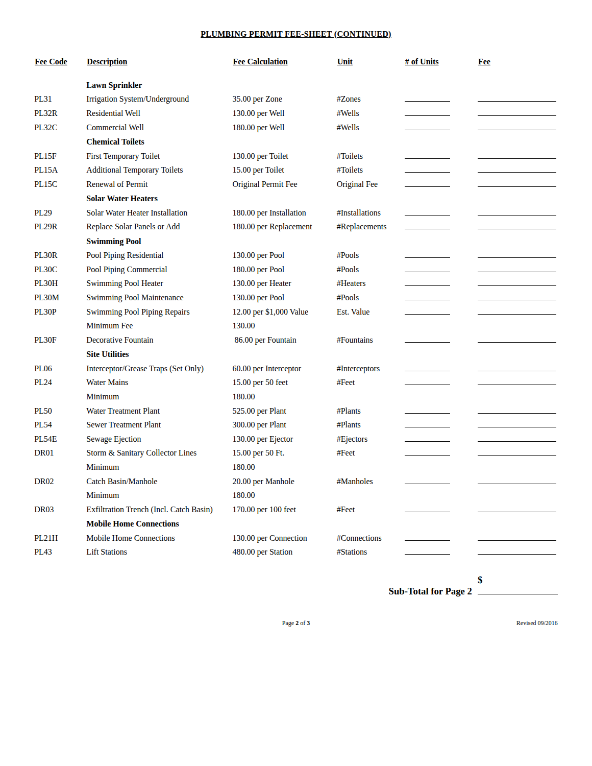PLUMBING PERMIT FEE-SHEET (CONTINUED)
| Fee Code | Description | Fee Calculation | Unit | # of Units | Fee |
| --- | --- | --- | --- | --- | --- |
| | Lawn Sprinkler | | | | |
| PL31 | Irrigation System/Underground | 35.00 per Zone | #Zones | | |
| PL32R | Residential Well | 130.00 per Well | #Wells | | |
| PL32C | Commercial Well | 180.00 per Well | #Wells | | |
| | Chemical Toilets | | | | |
| PL15F | First Temporary Toilet | 130.00 per Toilet | #Toilets | | |
| PL15A | Additional Temporary Toilets | 15.00 per Toilet | #Toilets | | |
| PL15C | Renewal of Permit | Original Permit Fee | Original Fee | | |
| | Solar Water Heaters | | | | |
| PL29 | Solar Water Heater Installation | 180.00 per Installation | #Installations | | |
| PL29R | Replace Solar Panels or Add | 180.00 per Replacement | #Replacements | | |
| | Swimming Pool | | | | |
| PL30R | Pool Piping Residential | 130.00 per Pool | #Pools | | |
| PL30C | Pool Piping Commercial | 180.00 per Pool | #Pools | | |
| PL30H | Swimming Pool Heater | 130.00 per Heater | #Heaters | | |
| PL30M | Swimming Pool Maintenance | 130.00 per Pool | #Pools | | |
| PL30P | Swimming Pool Piping Repairs | 12.00 per $1,000 Value | Est. Value | | |
| | Minimum Fee | 130.00 | | | |
| PL30F | Decorative Fountain | 86.00 per Fountain | #Fountains | | |
| | Site Utilities | | | | |
| PL06 | Interceptor/Grease Traps (Set Only) | 60.00 per Interceptor | #Interceptors | | |
| PL24 | Water Mains | 15.00 per 50 feet | #Feet | | |
| | Minimum | 180.00 | | | |
| PL50 | Water Treatment Plant | 525.00 per Plant | #Plants | | |
| PL54 | Sewer Treatment Plant | 300.00 per Plant | #Plants | | |
| PL54E | Sewage Ejection | 130.00 per Ejector | #Ejectors | | |
| DR01 | Storm & Sanitary Collector Lines | 15.00 per 50 Ft. | #Feet | | |
| | Minimum | 180.00 | | | |
| DR02 | Catch Basin/Manhole | 20.00 per Manhole | #Manholes | | |
| | Minimum | 180.00 | | | |
| DR03 | Exfiltration Trench (Incl. Catch Basin) | 170.00 per 100 feet | #Feet | | |
| | Mobile Home Connections | | | | |
| PL21H | Mobile Home Connections | 130.00 per Connection | #Connections | | |
| PL43 | Lift Stations | 480.00 per Station | #Stations | | |
| | | | Sub-Total for Page 2 | $ |
Page 2 of 3
Revised 09/2016